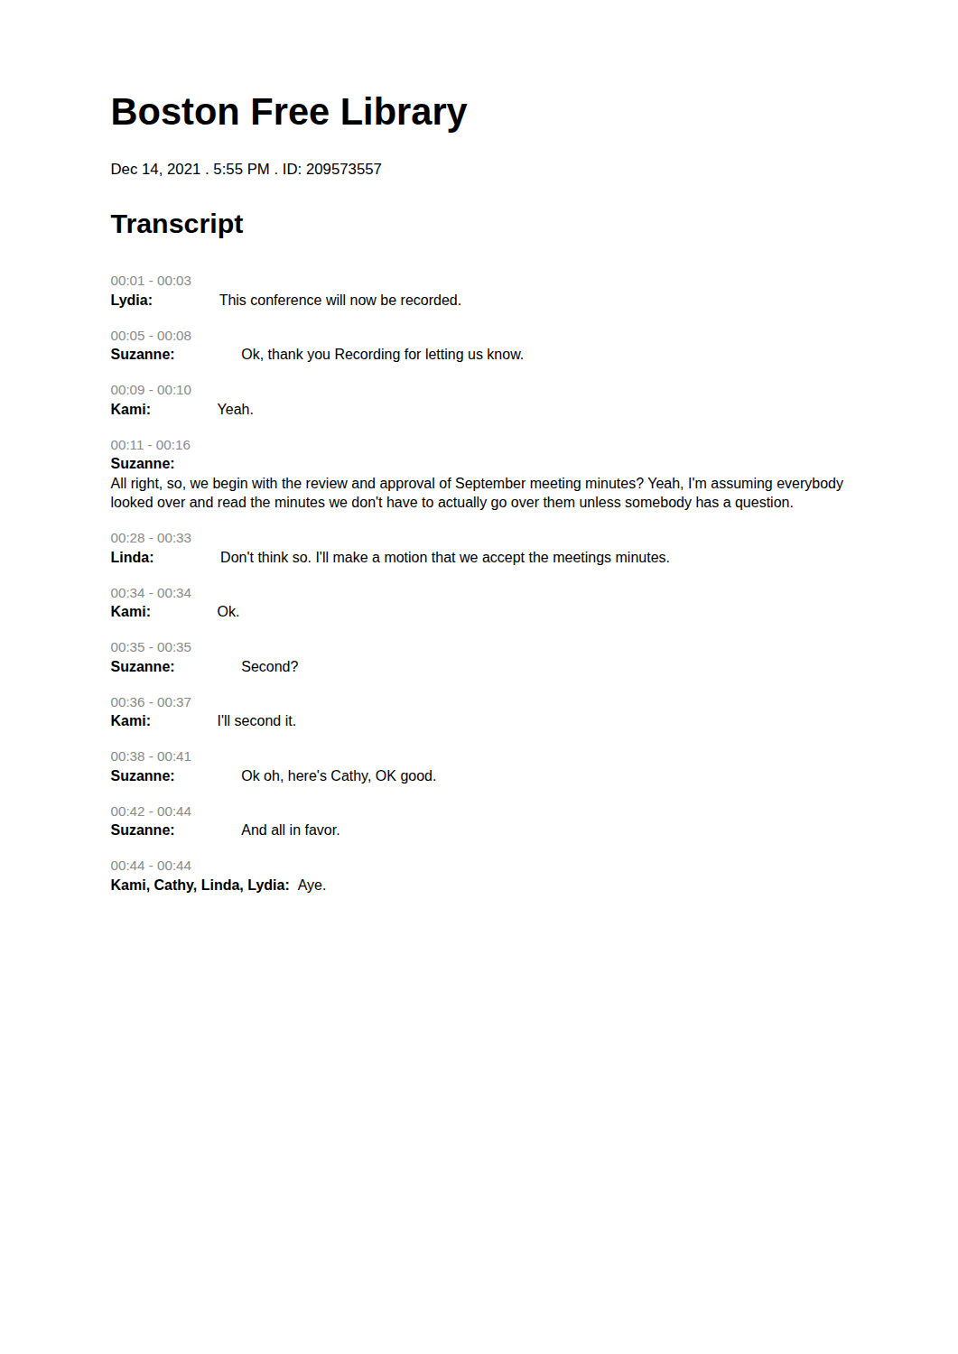Boston Free Library
Dec 14, 2021 . 5:55 PM . ID: 209573557
Transcript
00:01 - 00:03 Lydia: This conference will now be recorded.
00:05 - 00:08 Suzanne: Ok, thank you Recording for letting us know.
00:09 - 00:10 Kami: Yeah.
00:11 - 00:16 Suzanne: All right, so, we begin with the review and approval of September meeting minutes? Yeah, I'm assuming everybody looked over and read the minutes we don't have to actually go over them unless somebody has a question.
00:28 - 00:33 Linda: Don't think so. I'll make a motion that we accept the meetings minutes.
00:34 - 00:34 Kami: Ok.
00:35 - 00:35 Suzanne: Second?
00:36 - 00:37 Kami: I'll second it.
00:38 - 00:41 Suzanne: Ok oh, here's Cathy, OK good.
00:42 - 00:44 Suzanne: And all in favor.
00:44 - 00:44 Kami, Cathy, Linda, Lydia: Aye.